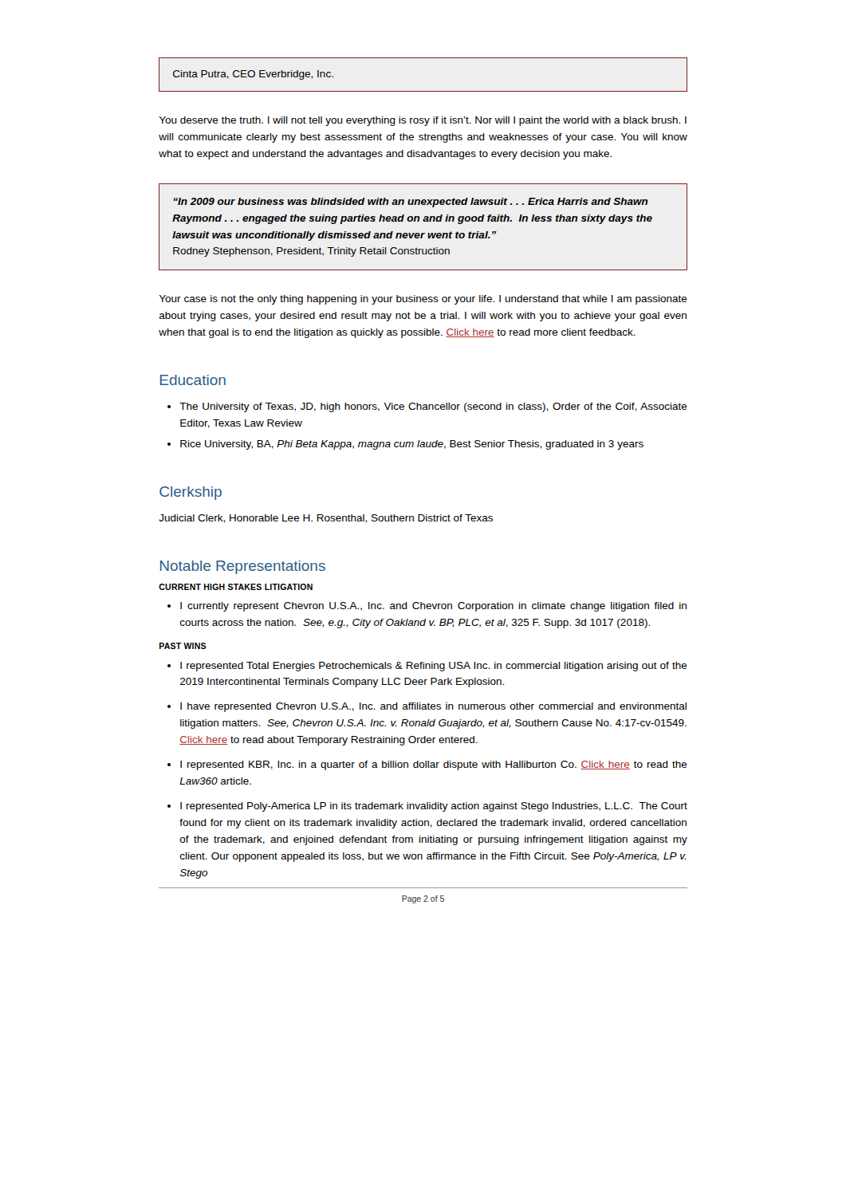Cinta Putra, CEO Everbridge, Inc.
You deserve the truth. I will not tell you everything is rosy if it isn’t. Nor will I paint the world with a black brush. I will communicate clearly my best assessment of the strengths and weaknesses of your case. You will know what to expect and understand the advantages and disadvantages to every decision you make.
“In 2009 our business was blindsided with an unexpected lawsuit . . . Erica Harris and Shawn Raymond . . . engaged the suing parties head on and in good faith. In less than sixty days the lawsuit was unconditionally dismissed and never went to trial.”
Rodney Stephenson, President, Trinity Retail Construction
Your case is not the only thing happening in your business or your life. I understand that while I am passionate about trying cases, your desired end result may not be a trial. I will work with you to achieve your goal even when that goal is to end the litigation as quickly as possible. Click here to read more client feedback.
Education
The University of Texas, JD, high honors, Vice Chancellor (second in class), Order of the Coif, Associate Editor, Texas Law Review
Rice University, BA, Phi Beta Kappa, magna cum laude, Best Senior Thesis, graduated in 3 years
Clerkship
Judicial Clerk, Honorable Lee H. Rosenthal, Southern District of Texas
Notable Representations
CURRENT HIGH STAKES LITIGATION
I currently represent Chevron U.S.A., Inc. and Chevron Corporation in climate change litigation filed in courts across the nation. See, e.g., City of Oakland v. BP, PLC, et al, 325 F. Supp. 3d 1017 (2018).
PAST WINS
I represented Total Energies Petrochemicals & Refining USA Inc. in commercial litigation arising out of the 2019 Intercontinental Terminals Company LLC Deer Park Explosion.
I have represented Chevron U.S.A., Inc. and affiliates in numerous other commercial and environmental litigation matters. See, Chevron U.S.A. Inc. v. Ronald Guajardo, et al, Southern Cause No. 4:17-cv-01549. Click here to read about Temporary Restraining Order entered.
I represented KBR, Inc. in a quarter of a billion dollar dispute with Halliburton Co. Click here to read the Law360 article.
I represented Poly-America LP in its trademark invalidity action against Stego Industries, L.L.C. The Court found for my client on its trademark invalidity action, declared the trademark invalid, ordered cancellation of the trademark, and enjoined defendant from initiating or pursuing infringement litigation against my client. Our opponent appealed its loss, but we won affirmance in the Fifth Circuit. See Poly-America, LP v. Stego
Page 2 of 5